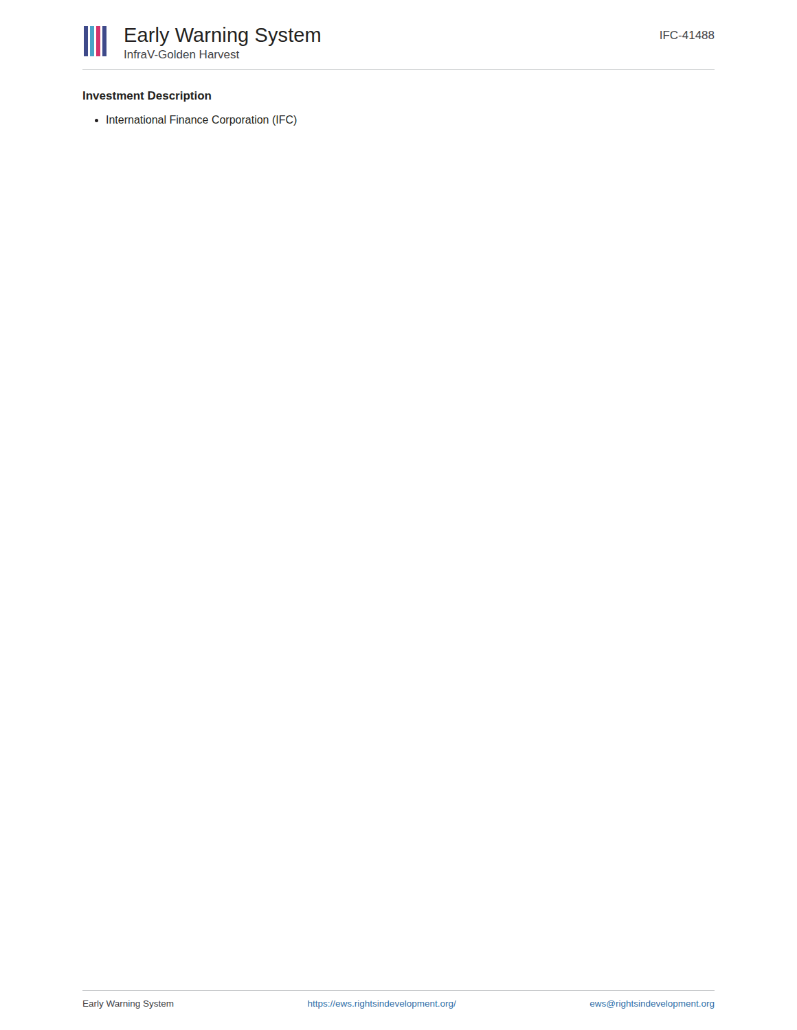Early Warning System
InfraV-Golden Harvest
IFC-41488
Investment Description
International Finance Corporation (IFC)
Early Warning System
https://ews.rightsindevelopment.org/
ews@rightsindevelopment.org